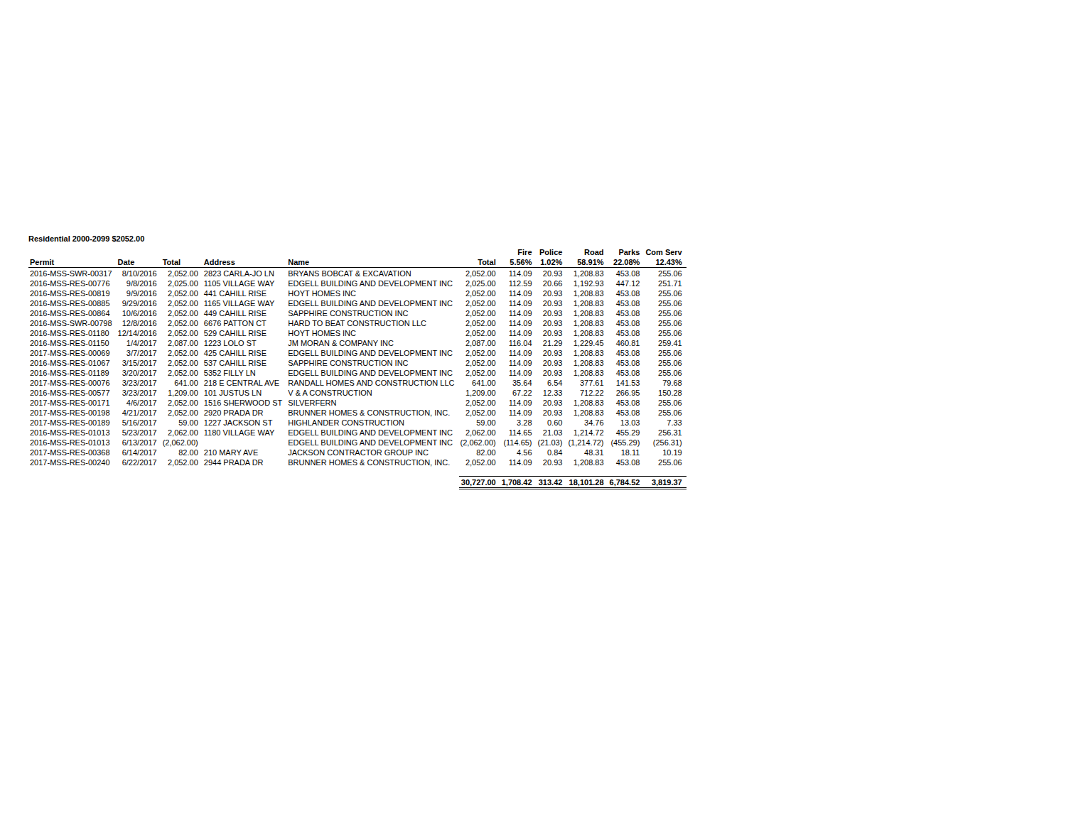Residential 2000-2099 $2052.00
| | | | | | | Fire | Police | Road | Parks | Com Serv |
| --- | --- | --- | --- | --- | --- | --- | --- | --- | --- | --- |
| Permit | Date | Total | Address | Name | Total | 5.56% | 1.02% | 58.91% | 22.08% | 12.43% |
| 2016-MSS-SWR-00317 | 8/10/2016 | 2,052.00 | 2823 CARLA-JO LN | BRYANS BOBCAT & EXCAVATION | 2,052.00 | 114.09 | 20.93 | 1,208.83 | 453.08 | 255.06 |
| 2016-MSS-RES-00776 | 9/8/2016 | 2,025.00 | 1105 VILLAGE WAY | EDGELL BUILDING AND DEVELOPMENT INC | 2,025.00 | 112.59 | 20.66 | 1,192.93 | 447.12 | 251.71 |
| 2016-MSS-RES-00819 | 9/9/2016 | 2,052.00 | 441 CAHILL RISE | HOYT HOMES INC | 2,052.00 | 114.09 | 20.93 | 1,208.83 | 453.08 | 255.06 |
| 2016-MSS-RES-00885 | 9/29/2016 | 2,052.00 | 1165 VILLAGE WAY | EDGELL BUILDING AND DEVELOPMENT INC | 2,052.00 | 114.09 | 20.93 | 1,208.83 | 453.08 | 255.06 |
| 2016-MSS-RES-00864 | 10/6/2016 | 2,052.00 | 449 CAHILL RISE | SAPPHIRE CONSTRUCTION INC | 2,052.00 | 114.09 | 20.93 | 1,208.83 | 453.08 | 255.06 |
| 2016-MSS-SWR-00798 | 12/8/2016 | 2,052.00 | 6676 PATTON CT | HARD TO BEAT CONSTRUCTION LLC | 2,052.00 | 114.09 | 20.93 | 1,208.83 | 453.08 | 255.06 |
| 2016-MSS-RES-01180 | 12/14/2016 | 2,052.00 | 529 CAHILL RISE | HOYT HOMES INC | 2,052.00 | 114.09 | 20.93 | 1,208.83 | 453.08 | 255.06 |
| 2016-MSS-RES-01150 | 1/4/2017 | 2,087.00 | 1223 LOLO ST | JM MORAN & COMPANY INC | 2,087.00 | 116.04 | 21.29 | 1,229.45 | 460.81 | 259.41 |
| 2017-MSS-RES-00069 | 3/7/2017 | 2,052.00 | 425 CAHILL RISE | EDGELL BUILDING AND DEVELOPMENT INC | 2,052.00 | 114.09 | 20.93 | 1,208.83 | 453.08 | 255.06 |
| 2016-MSS-RES-01067 | 3/15/2017 | 2,052.00 | 537 CAHILL RISE | SAPPHIRE CONSTRUCTION INC | 2,052.00 | 114.09 | 20.93 | 1,208.83 | 453.08 | 255.06 |
| 2016-MSS-RES-01189 | 3/20/2017 | 2,052.00 | 5352 FILLY LN | EDGELL BUILDING AND DEVELOPMENT INC | 2,052.00 | 114.09 | 20.93 | 1,208.83 | 453.08 | 255.06 |
| 2017-MSS-RES-00076 | 3/23/2017 | 641.00 | 218 E CENTRAL AVE | RANDALL HOMES AND CONSTRUCTION LLC | 641.00 | 35.64 | 6.54 | 377.61 | 141.53 | 79.68 |
| 2016-MSS-RES-00577 | 3/23/2017 | 1,209.00 | 101 JUSTUS LN | V & A CONSTRUCTION | 1,209.00 | 67.22 | 12.33 | 712.22 | 266.95 | 150.28 |
| 2017-MSS-RES-00171 | 4/6/2017 | 2,052.00 | 1516 SHERWOOD ST | SILVERFERN | 2,052.00 | 114.09 | 20.93 | 1,208.83 | 453.08 | 255.06 |
| 2017-MSS-RES-00198 | 4/21/2017 | 2,052.00 | 2920 PRADA DR | BRUNNER HOMES & CONSTRUCTION, INC. | 2,052.00 | 114.09 | 20.93 | 1,208.83 | 453.08 | 255.06 |
| 2017-MSS-RES-00189 | 5/16/2017 | 59.00 | 1227 JACKSON ST | HIGHLANDER CONSTRUCTION | 59.00 | 3.28 | 0.60 | 34.76 | 13.03 | 7.33 |
| 2016-MSS-RES-01013 | 5/23/2017 | 2,062.00 | 1180 VILLAGE WAY | EDGELL BUILDING AND DEVELOPMENT INC | 2,062.00 | 114.65 | 21.03 | 1,214.72 | 455.29 | 256.31 |
| 2016-MSS-RES-01013 | 6/13/2017 | (2,062.00) | | EDGELL BUILDING AND DEVELOPMENT INC | (2,062.00) | (114.65) | (21.03) | (1,214.72) | (455.29) | (256.31) |
| 2017-MSS-RES-00368 | 6/14/2017 | 82.00 | 210 MARY AVE | JACKSON CONTRACTOR GROUP INC | 82.00 | 4.56 | 0.84 | 48.31 | 18.11 | 10.19 |
| 2017-MSS-RES-00240 | 6/22/2017 | 2,052.00 | 2944 PRADA DR | BRUNNER HOMES & CONSTRUCTION, INC. | 2,052.00 | 114.09 | 20.93 | 1,208.83 | 453.08 | 255.06 |
| | | | | | 30,727.00 | 1,708.42 | 313.42 | 18,101.28 | 6,784.52 | 3,819.37 |